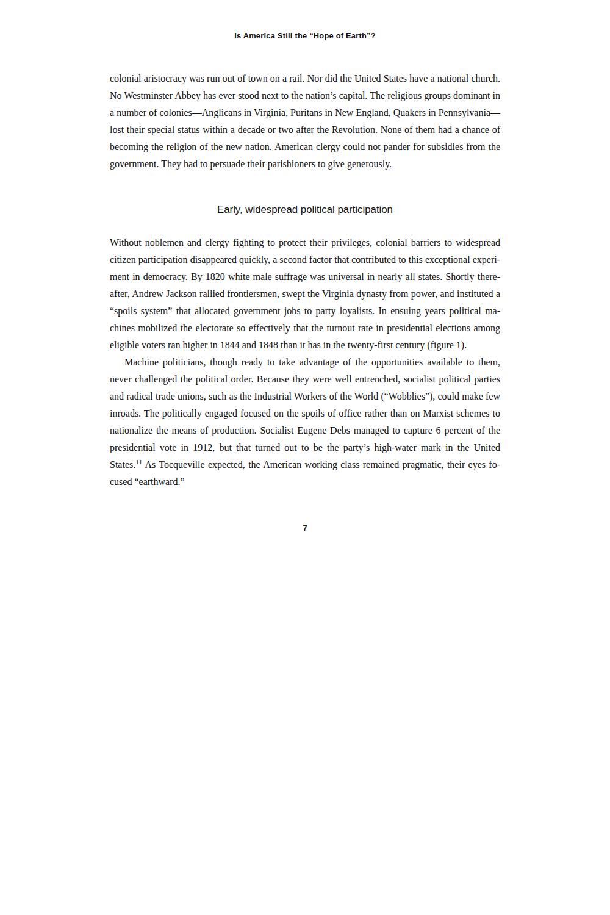Is America Still the “Hope of Earth”?
colonial aristocracy was run out of town on a rail. Nor did the United States have a national church. No Westminster Abbey has ever stood next to the nation’s capital. The religious groups dominant in a number of colonies—Anglicans in Virginia, Puritans in New England, Quakers in Pennsylvania—lost their special status within a decade or two after the Revolution. None of them had a chance of becoming the religion of the new nation. American clergy could not pander for subsidies from the government. They had to persuade their parishioners to give generously.
Early, widespread political participation
Without noblemen and clergy fighting to protect their privileges, colonial barriers to widespread citizen participation disappeared quickly, a second factor that contributed to this exceptional experiment in democracy. By 1820 white male suffrage was universal in nearly all states. Shortly thereafter, Andrew Jackson rallied frontiersmen, swept the Virginia dynasty from power, and instituted a “spoils system” that allocated government jobs to party loyalists. In ensuing years political machines mobilized the electorate so effectively that the turnout rate in presidential elections among eligible voters ran higher in 1844 and 1848 than it has in the twenty-first century (figure 1).
Machine politicians, though ready to take advantage of the opportunities available to them, never challenged the political order. Because they were well entrenched, socialist political parties and radical trade unions, such as the Industrial Workers of the World (“Wobblies”), could make few inroads. The politically engaged focused on the spoils of office rather than on Marxist schemes to nationalize the means of production. Socialist Eugene Debs managed to capture 6 percent of the presidential vote in 1912, but that turned out to be the party’s high-water mark in the United States.11 As Tocqueville expected, the American working class remained pragmatic, their eyes focused “earthward.”
7